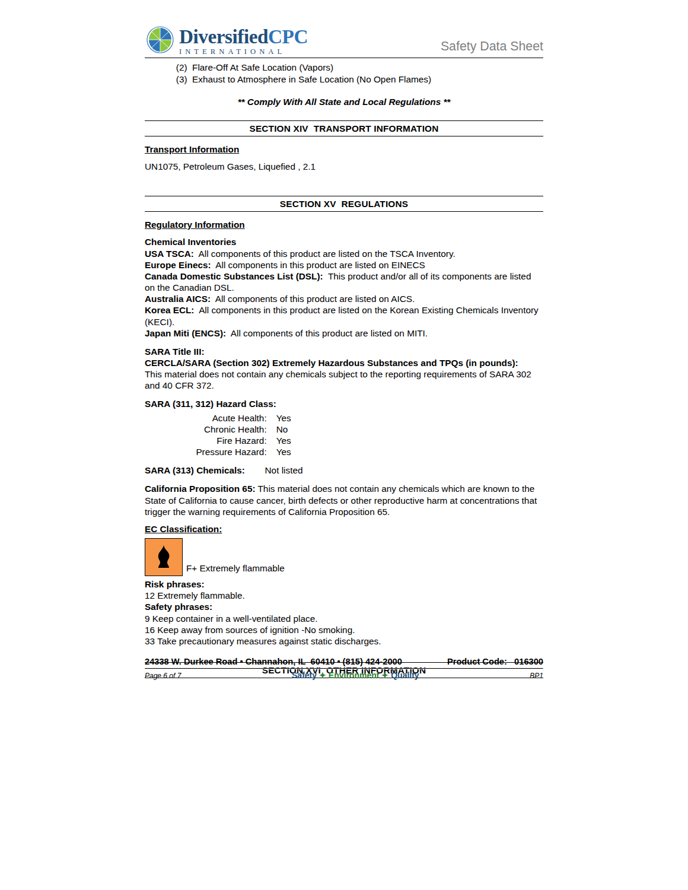Diversified CPC
INTERNATIONAL
Safety Data Sheet
(2) Flare-Off At Safe Location (Vapors)
(3) Exhaust to Atmosphere in Safe Location (No Open Flames)
** Comply With All State and Local Regulations **
SECTION XIV TRANSPORT INFORMATION
Transport Information
UN1075, Petroleum Gases, Liquefied , 2.1
SECTION XV REGULATIONS
Regulatory Information
Chemical Inventories
USA TSCA: All components of this product are listed on the TSCA Inventory.
Europe Einecs: All components in this product are listed on EINECS
Canada Domestic Substances List (DSL): This product and/or all of its components are listed on the Canadian DSL.
Australia AICS: All components of this product are listed on AICS.
Korea ECL: All components in this product are listed on the Korean Existing Chemicals Inventory (KECI).
Japan Miti (ENCS): All components of this product are listed on MITI.
SARA Title III:
CERCLA/SARA (Section 302) Extremely Hazardous Substances and TPQs (in pounds):
This material does not contain any chemicals subject to the reporting requirements of SARA 302 and 40 CFR 372.
SARA (311, 312) Hazard Class:
| Acute Health: | Yes |
| Chronic Health: | No |
| Fire Hazard: | Yes |
| Pressure Hazard: | Yes |
SARA (313) Chemicals: Not listed
California Proposition 65: This material does not contain any chemicals which are known to the State of California to cause cancer, birth defects or other reproductive harm at concentrations that trigger the warning requirements of California Proposition 65.
EC Classification:
F+ Extremely flammable
Risk phrases:
12 Extremely flammable.
Safety phrases:
9 Keep container in a well-ventilated place.
16 Keep away from sources of ignition -No smoking.
33 Take precautionary measures against static discharges.
SECTION XVI OTHER INFORMATION
24338 W. Durkee Road • Channahon, IL 60410 • (815) 424-2000
Product Code: 016300
Page 6 of 7
Safety ✦ Environment ✦ Quality
BP1